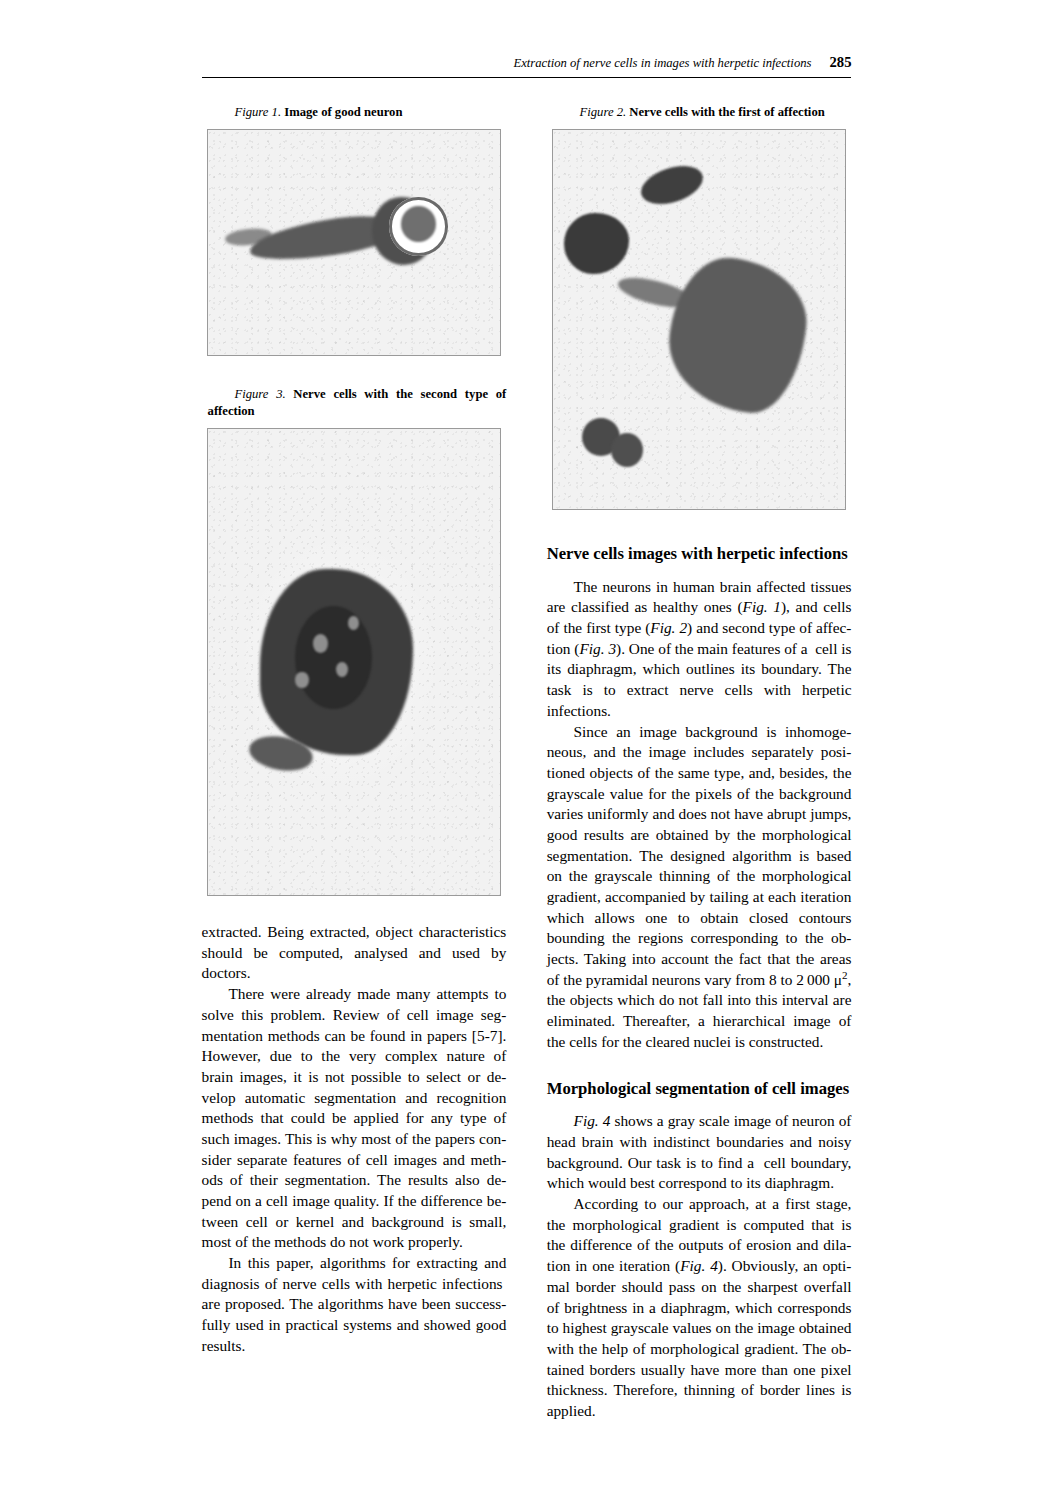Extraction of nerve cells in images with herpetic infections 285
Figure 1. Image of good neuron
Figure 3. Nerve cells with the second type of affection
extracted. Being extracted, object characteristics should be computed, analysed and used by doctors.
There were already made many attempts to solve this problem. Review of cell image segmentation methods can be found in papers [5-7]. However, due to the very complex nature of brain images, it is not possible to select or develop automatic segmentation and recognition methods that could be applied for any type of such images. This is why most of the papers consider separate features of cell images and methods of their segmentation. The results also depend on a cell image quality. If the difference between cell or kernel and background is small, most of the methods do not work properly.
In this paper, algorithms for extracting and diagnosis of nerve cells with herpetic infections are proposed. The algorithms have been successfully used in practical systems and showed good results.
Figure 2. Nerve cells with the first of affection
Nerve cells images with herpetic infections
The neurons in human brain affected tissues are classified as healthy ones (Fig. 1), and cells of the first type (Fig. 2) and second type of affection (Fig. 3). One of the main features of a cell is its diaphragm, which outlines its boundary. The task is to extract nerve cells with herpetic infections.
Since an image background is inhomogeneous, and the image includes separately positioned objects of the same type, and, besides, the grayscale value for the pixels of the background varies uniformly and does not have abrupt jumps, good results are obtained by the morphological segmentation. The designed algorithm is based on the grayscale thinning of the morphological gradient, accompanied by tailing at each iteration which allows one to obtain closed contours bounding the regions corresponding to the objects. Taking into account the fact that the areas of the pyramidal neurons vary from 8 to 2 000 μ2, the objects which do not fall into this interval are eliminated. Thereafter, a hierarchical image of the cells for the cleared nuclei is constructed.
Morphological segmentation of cell images
Fig. 4 shows a gray scale image of neuron of head brain with indistinct boundaries and noisy background. Our task is to find a cell boundary, which would best correspond to its diaphragm.
According to our approach, at a first stage, the morphological gradient is computed that is the difference of the outputs of erosion and dilation in one iteration (Fig. 4). Obviously, an optimal border should pass on the sharpest overfall of brightness in a diaphragm, which corresponds to highest grayscale values on the image obtained with the help of morphological gradient. The obtained borders usually have more than one pixel thickness. Therefore, thinning of border lines is applied.